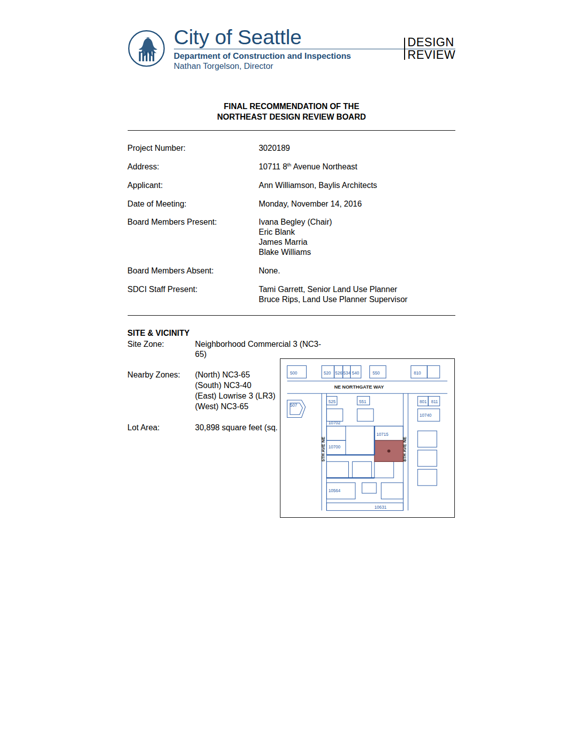City of Seattle
Department of Construction and Inspections
Nathan Torgelson, Director
Design
Review
FINAL RECOMMENDATION OF THE
NORTHEAST DESIGN REVIEW BOARD
| Project Number: | 3020189 |
| Address: | 10711 8 th Avenue Northeast |
| Applicant: | Ann Williamson, Baylis Architects |
| Date of Meeting: | Monday, November 14, 2016 |
| Board Members Present: | Ivana Begley (Chair) Eric Blank James Marria Blake Williams |
| Board Members Absent: | None. |
| SDCI Staff Present: | Tami Garrett, Senior Land Use Planner Bruce Rips, Land Use Planner Supervisor |
SITE & VICINITY
Site Zone:
Neighborhood Commercial 3 (NC3-65)
Nearby Zones:
(North) NC3-65
(South) NC3-40
(East) Lowrise 3 (LR3)
(West) NC3-65
Lot Area:
30,898 square feet (sq. ft.)
500 520 526 534 540 550 810 NE NORTHGATE WAY 525 507 551 801 811 10740 10702 10715 10700 10564 10631 5TH AVE NE 8TH AVE NE